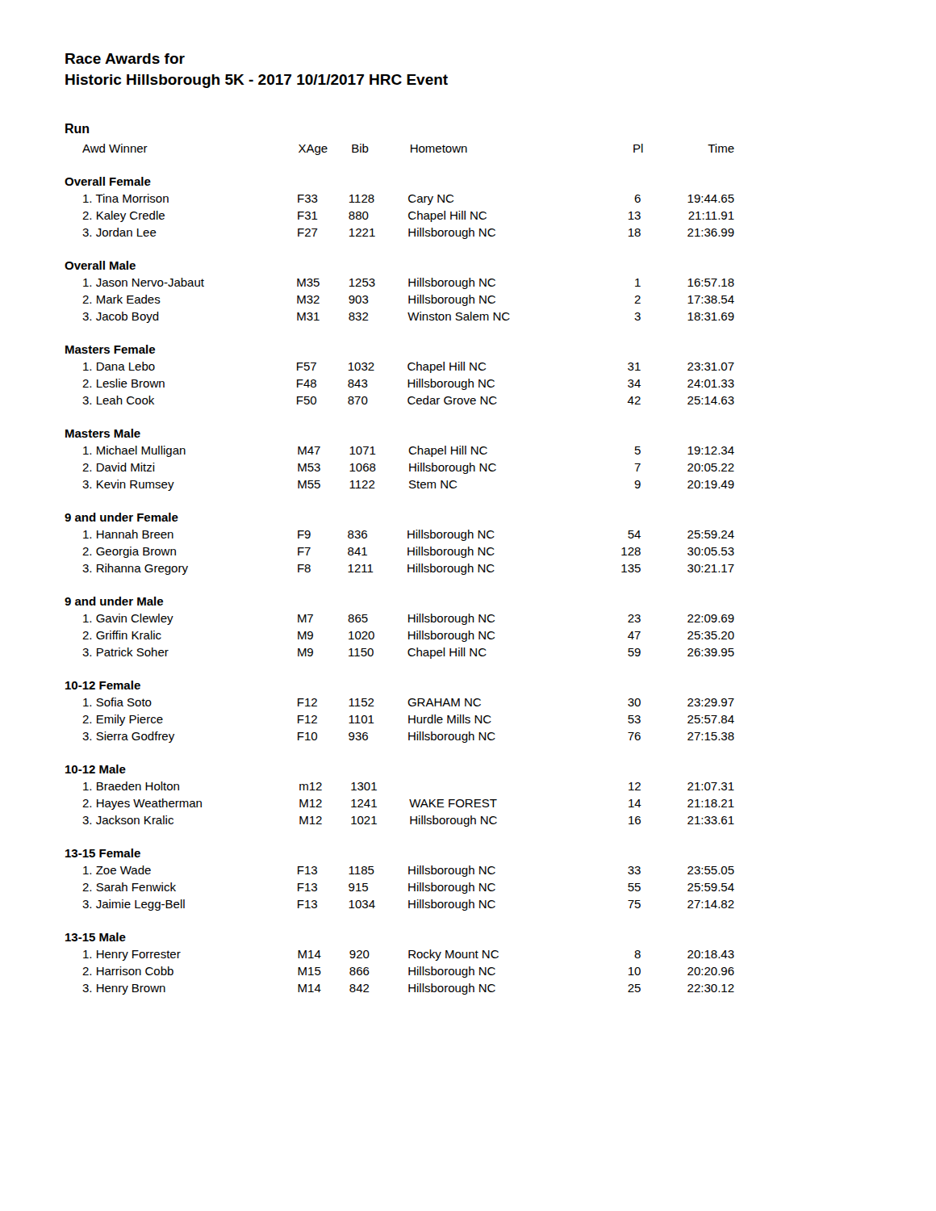Race Awards for
Historic Hillsborough 5K - 2017 10/1/2017 HRC Event
Run
| Awd Winner | XAge | Bib | Hometown | Pl | Time |
| --- | --- | --- | --- | --- | --- |
Overall Female
| 1. Tina Morrison | F33 | 1128 | Cary NC | 6 | 19:44.65 |
| 2. Kaley Credle | F31 | 880 | Chapel Hill NC | 13 | 21:11.91 |
| 3. Jordan Lee | F27 | 1221 | Hillsborough NC | 18 | 21:36.99 |
Overall Male
| 1. Jason Nervo-Jabaut | M35 | 1253 | Hillsborough NC | 1 | 16:57.18 |
| 2. Mark Eades | M32 | 903 | Hillsborough NC | 2 | 17:38.54 |
| 3. Jacob Boyd | M31 | 832 | Winston Salem NC | 3 | 18:31.69 |
Masters Female
| 1. Dana Lebo | F57 | 1032 | Chapel Hill NC | 31 | 23:31.07 |
| 2. Leslie Brown | F48 | 843 | Hillsborough NC | 34 | 24:01.33 |
| 3. Leah Cook | F50 | 870 | Cedar Grove NC | 42 | 25:14.63 |
Masters Male
| 1. Michael Mulligan | M47 | 1071 | Chapel Hill NC | 5 | 19:12.34 |
| 2. David Mitzi | M53 | 1068 | Hillsborough NC | 7 | 20:05.22 |
| 3. Kevin Rumsey | M55 | 1122 | Stem NC | 9 | 20:19.49 |
9 and under Female
| 1. Hannah Breen | F9 | 836 | Hillsborough NC | 54 | 25:59.24 |
| 2. Georgia Brown | F7 | 841 | Hillsborough NC | 128 | 30:05.53 |
| 3. Rihanna Gregory | F8 | 1211 | Hillsborough NC | 135 | 30:21.17 |
9 and under Male
| 1. Gavin Clewley | M7 | 865 | Hillsborough NC | 23 | 22:09.69 |
| 2. Griffin Kralic | M9 | 1020 | Hillsborough NC | 47 | 25:35.20 |
| 3. Patrick Soher | M9 | 1150 | Chapel Hill NC | 59 | 26:39.95 |
10-12 Female
| 1. Sofia Soto | F12 | 1152 | GRAHAM NC | 30 | 23:29.97 |
| 2. Emily Pierce | F12 | 1101 | Hurdle Mills NC | 53 | 25:57.84 |
| 3. Sierra Godfrey | F10 | 936 | Hillsborough NC | 76 | 27:15.38 |
10-12 Male
| 1. Braeden Holton | m12 | 1301 | | 12 | 21:07.31 |
| 2. Hayes Weatherman | M12 | 1241 | WAKE FOREST | 14 | 21:18.21 |
| 3. Jackson Kralic | M12 | 1021 | Hillsborough NC | 16 | 21:33.61 |
13-15 Female
| 1. Zoe Wade | F13 | 1185 | Hillsborough NC | 33 | 23:55.05 |
| 2. Sarah Fenwick | F13 | 915 | Hillsborough NC | 55 | 25:59.54 |
| 3. Jaimie Legg-Bell | F13 | 1034 | Hillsborough NC | 75 | 27:14.82 |
13-15 Male
| 1. Henry Forrester | M14 | 920 | Rocky Mount NC | 8 | 20:18.43 |
| 2. Harrison Cobb | M15 | 866 | Hillsborough NC | 10 | 20:20.96 |
| 3. Henry Brown | M14 | 842 | Hillsborough NC | 25 | 22:30.12 |